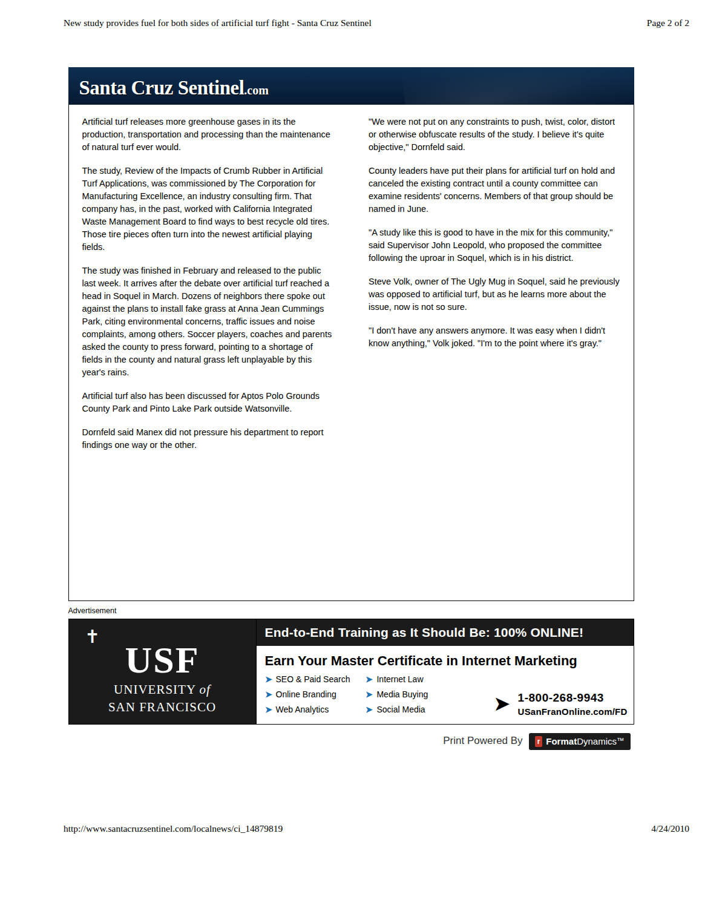New study provides fuel for both sides of artificial turf fight - Santa Cruz Sentinel
Page 2 of 2
Santa Cruz Sentinel.com
Artificial turf releases more greenhouse gases in its the production, transportation and processing than the maintenance of natural turf ever would.
The study, Review of the Impacts of Crumb Rubber in Artificial Turf Applications, was commissioned by The Corporation for Manufacturing Excellence, an industry consulting firm. That company has, in the past, worked with California Integrated Waste Management Board to find ways to best recycle old tires. Those tire pieces often turn into the newest artificial playing fields.
The study was finished in February and released to the public last week. It arrives after the debate over artificial turf reached a head in Soquel in March. Dozens of neighbors there spoke out against the plans to install fake grass at Anna Jean Cummings Park, citing environmental concerns, traffic issues and noise complaints, among others. Soccer players, coaches and parents asked the county to press forward, pointing to a shortage of fields in the county and natural grass left unplayable by this year's rains.
Artificial turf also has been discussed for Aptos Polo Grounds County Park and Pinto Lake Park outside Watsonville.
Dornfeld said Manex did not pressure his department to report findings one way or the other.
"We were not put on any constraints to push, twist, color, distort or otherwise obfuscate results of the study. I believe it's quite objective," Dornfeld said.
County leaders have put their plans for artificial turf on hold and canceled the existing contract until a county committee can examine residents' concerns. Members of that group should be named in June.
"A study like this is good to have in the mix for this community," said Supervisor John Leopold, who proposed the committee following the uproar in Soquel, which is in his district.
Steve Volk, owner of The Ugly Mug in Soquel, said he previously was opposed to artificial turf, but as he learns more about the issue, now is not so sure.
"I don't have any answers anymore. It was easy when I didn't know anything," Volk joked. "I'm to the point where it's gray."
Advertisement
✝
USF
UNIVERSITY of
SAN FRANCISCO
End-to-End Training as It Should Be: 100% ONLINE!
Earn Your Master Certificate in Internet Marketing
➤SEO & Paid Search
➤Online Branding
➤Web Analytics
➤Internet Law
➤Media Buying
➤Social Media
➤ 1-800-268-9943USanFranOnline.com/FD
Print Powered By
rFormat Dynamics™
http://www.santacruzsentinel.com/localnews/ci_14879819
4/24/2010